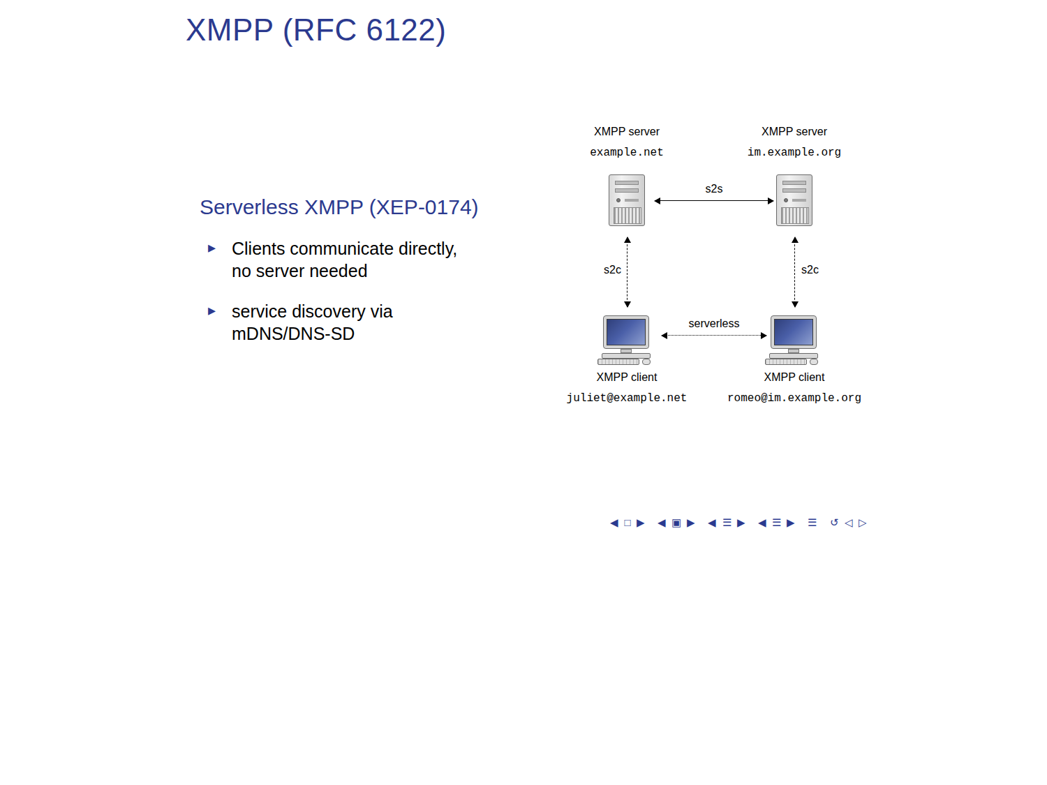XMPP (RFC 6122)
Serverless XMPP (XEP-0174)
Clients communicate directly,
no server needed
service discovery via
mDNS/DNS-SD
XMPP server
example.net
XMPP server
im.example.org
s2s
s2c
s2c
serverless
XMPP client
juliet@example.net
XMPP client
romeo@im.example.org
◀ □ ▶ ◀ ▣ ▶ ◀ ☰ ▶ ◀ ☰ ▶ ☰ ↺ ◁ ▷